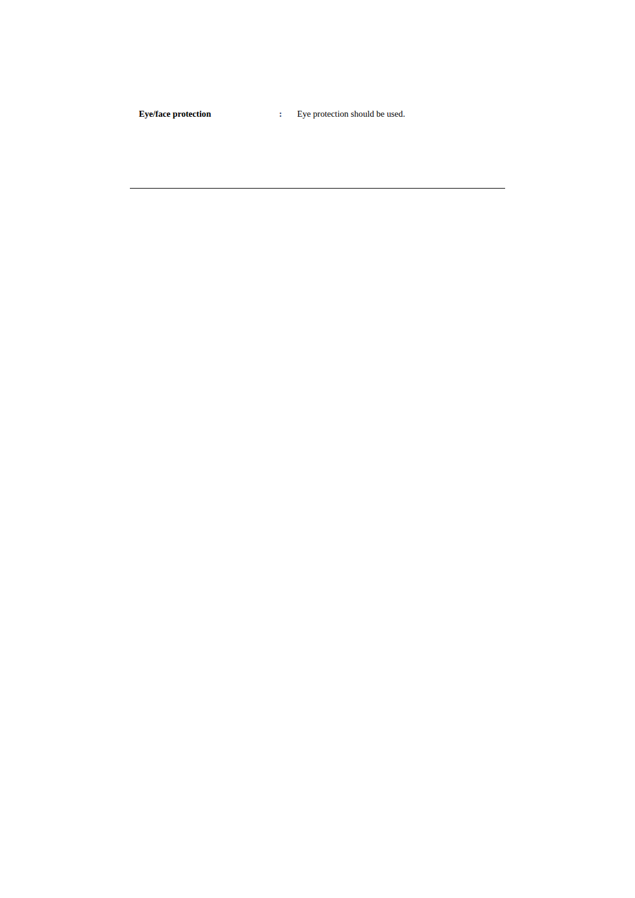| Eye/face protection | : | Eye protection should be used. |